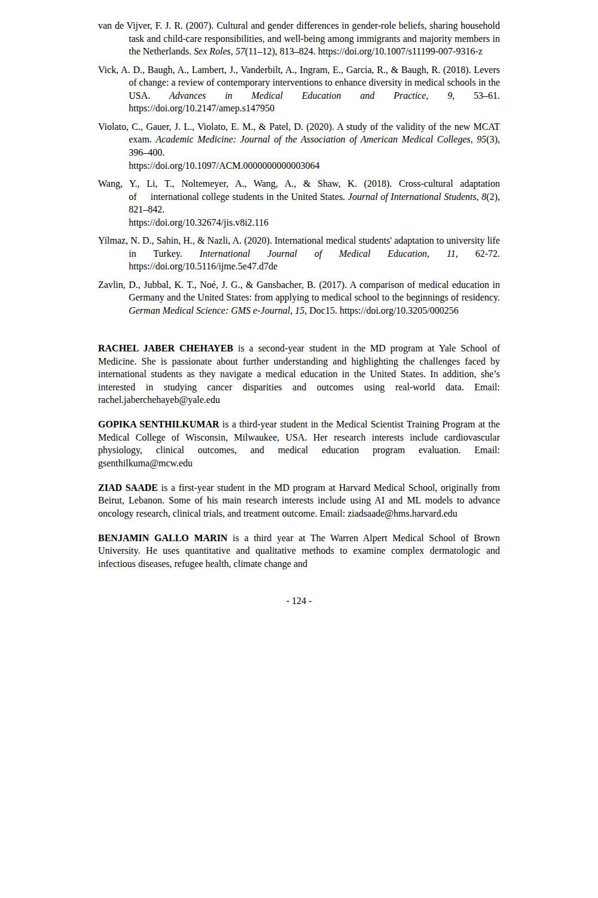van de Vijver, F. J. R. (2007). Cultural and gender differences in gender-role beliefs, sharing household task and child-care responsibilities, and well-being among immigrants and majority members in the Netherlands. Sex Roles, 57(11–12), 813–824. https://doi.org/10.1007/s11199-007-9316-z
Vick, A. D., Baugh, A., Lambert, J., Vanderbilt, A., Ingram, E., Garcia, R., & Baugh, R. (2018). Levers of change: a review of contemporary interventions to enhance diversity in medical schools in the USA. Advances in Medical Education and Practice, 9, 53–61. https://doi.org/10.2147/amep.s147950
Violato, C., Gauer, J. L., Violato, E. M., & Patel, D. (2020). A study of the validity of the new MCAT exam. Academic Medicine: Journal of the Association of American Medical Colleges, 95(3), 396–400.
https://doi.org/10.1097/ACM.0000000000003064
Wang, Y., Li, T., Noltemeyer, A., Wang, A., & Shaw, K. (2018). Cross-cultural adaptation of international college students in the United States. Journal of International Students, 8(2), 821–842.
https://doi.org/10.32674/jis.v8i2.116
Yilmaz, N. D., Sahin, H., & Nazli, A. (2020). International medical students' adaptation to university life in Turkey. International Journal of Medical Education, 11, 62-72. https://doi.org/10.5116/ijme.5e47.d7de
Zavlin, D., Jubbal, K. T., Noé, J. G., & Gansbacher, B. (2017). A comparison of medical education in Germany and the United States: from applying to medical school to the beginnings of residency. German Medical Science: GMS e-Journal, 15, Doc15. https://doi.org/10.3205/000256
RACHEL JABER CHEHAYEB is a second-year student in the MD program at Yale School of Medicine. She is passionate about further understanding and highlighting the challenges faced by international students as they navigate a medical education in the United States. In addition, she’s interested in studying cancer disparities and outcomes using real-world data. Email: rachel.jaberchehayeb@yale.edu
GOPIKA SENTHILKUMAR is a third-year student in the Medical Scientist Training Program at the Medical College of Wisconsin, Milwaukee, USA. Her research interests include cardiovascular physiology, clinical outcomes, and medical education program evaluation. Email: gsenthilkuma@mcw.edu
ZIAD SAADE is a first-year student in the MD program at Harvard Medical School, originally from Beirut, Lebanon. Some of his main research interests include using AI and ML models to advance oncology research, clinical trials, and treatment outcome. Email: ziadsaade@hms.harvard.edu
BENJAMIN GALLO MARIN is a third year at The Warren Alpert Medical School of Brown University. He uses quantitative and qualitative methods to examine complex dermatologic and infectious diseases, refugee health, climate change and
- 124 -